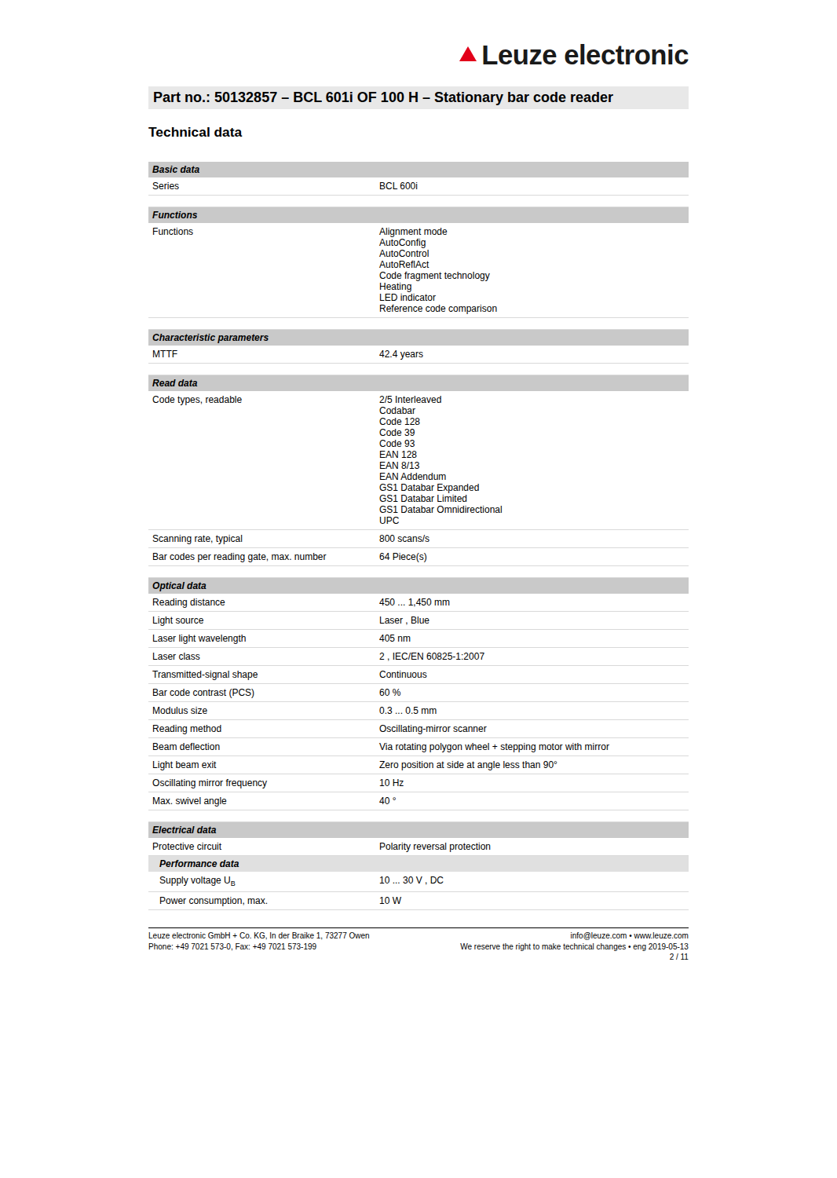Leuze electronic
Part no.: 50132857 – BCL 601i OF 100 H – Stationary bar code reader
Technical data
| Basic data |
| Series | BCL 600i |
| Functions |
| Functions | Alignment mode AutoConfig AutoControl AutoReflAct Code fragment technology Heating LED indicator Reference code comparison |
| Characteristic parameters |
| MTTF | 42.4 years |
| Read data |
| Code types, readable | 2/5 Interleaved Codabar Code 128 Code 39 Code 93 EAN 128 EAN 8/13 EAN Addendum GS1 Databar Expanded GS1 Databar Limited GS1 Databar Omnidirectional UPC |
| Scanning rate, typical | 800 scans/s |
| Bar codes per reading gate, max. number | 64 Piece(s) |
| Optical data |
| Reading distance | 450 ... 1,450 mm |
| Light source | Laser , Blue |
| Laser light wavelength | 405 nm |
| Laser class | 2 , IEC/EN 60825-1:2007 |
| Transmitted-signal shape | Continuous |
| Bar code contrast (PCS) | 60 % |
| Modulus size | 0.3 ... 0.5 mm |
| Reading method | Oscillating-mirror scanner |
| Beam deflection | Via rotating polygon wheel + stepping motor with mirror |
| Light beam exit | Zero position at side at angle less than 90° |
| Oscillating mirror frequency | 10 Hz |
| Max. swivel angle | 40 ° |
| Electrical data |
| Protective circuit | Polarity reversal protection |
| Performance data |
| Supply voltage U B | 10 ... 30 V , DC |
| Power consumption, max. | 10 W |
Leuze electronic GmbH + Co. KG, In der Braike 1, 73277 Owen
Phone: +49 7021 573-0, Fax: +49 7021 573-199
info@leuze.com • www.leuze.com
We reserve the right to make technical changes • eng 2019-05-13
2 / 11